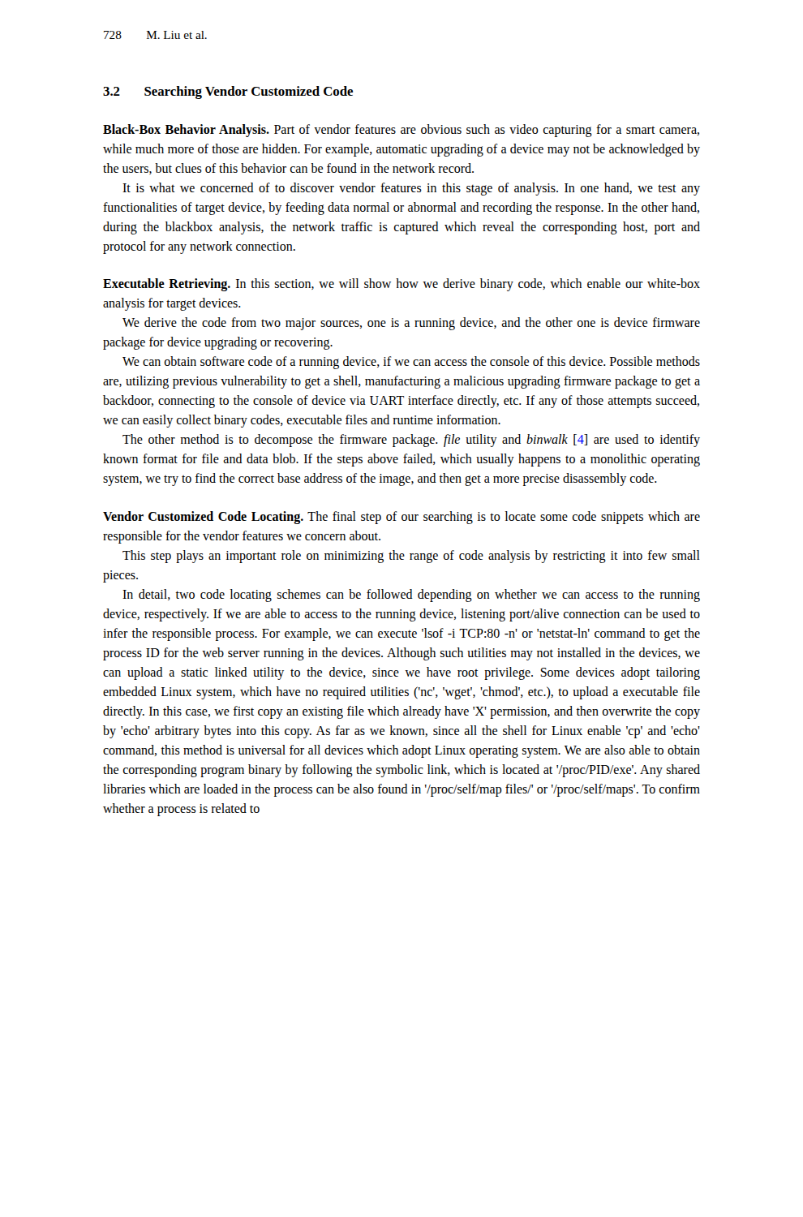728 M. Liu et al.
3.2 Searching Vendor Customized Code
Black-Box Behavior Analysis. Part of vendor features are obvious such as video capturing for a smart camera, while much more of those are hidden. For example, automatic upgrading of a device may not be acknowledged by the users, but clues of this behavior can be found in the network record.
It is what we concerned of to discover vendor features in this stage of analysis. In one hand, we test any functionalities of target device, by feeding data normal or abnormal and recording the response. In the other hand, during the blackbox analysis, the network traffic is captured which reveal the corresponding host, port and protocol for any network connection.
Executable Retrieving. In this section, we will show how we derive binary code, which enable our white-box analysis for target devices.
We derive the code from two major sources, one is a running device, and the other one is device firmware package for device upgrading or recovering.
We can obtain software code of a running device, if we can access the console of this device. Possible methods are, utilizing previous vulnerability to get a shell, manufacturing a malicious upgrading firmware package to get a backdoor, connecting to the console of device via UART interface directly, etc. If any of those attempts succeed, we can easily collect binary codes, executable files and runtime information.
The other method is to decompose the firmware package. file utility and binwalk [4] are used to identify known format for file and data blob. If the steps above failed, which usually happens to a monolithic operating system, we try to find the correct base address of the image, and then get a more precise disassembly code.
Vendor Customized Code Locating. The final step of our searching is to locate some code snippets which are responsible for the vendor features we concern about.
This step plays an important role on minimizing the range of code analysis by restricting it into few small pieces.
In detail, two code locating schemes can be followed depending on whether we can access to the running device, respectively. If we are able to access to the running device, listening port/alive connection can be used to infer the responsible process. For example, we can execute 'lsof -i TCP:80 -n' or 'netstat-ln' command to get the process ID for the web server running in the devices. Although such utilities may not installed in the devices, we can upload a static linked utility to the device, since we have root privilege. Some devices adopt tailoring embedded Linux system, which have no required utilities ('nc', 'wget', 'chmod', etc.), to upload a executable file directly. In this case, we first copy an existing file which already have 'X' permission, and then overwrite the copy by 'echo' arbitrary bytes into this copy. As far as we known, since all the shell for Linux enable 'cp' and 'echo' command, this method is universal for all devices which adopt Linux operating system. We are also able to obtain the corresponding program binary by following the symbolic link, which is located at '/proc/PID/exe'. Any shared libraries which are loaded in the process can be also found in '/proc/self/map files/' or '/proc/self/maps'. To confirm whether a process is related to